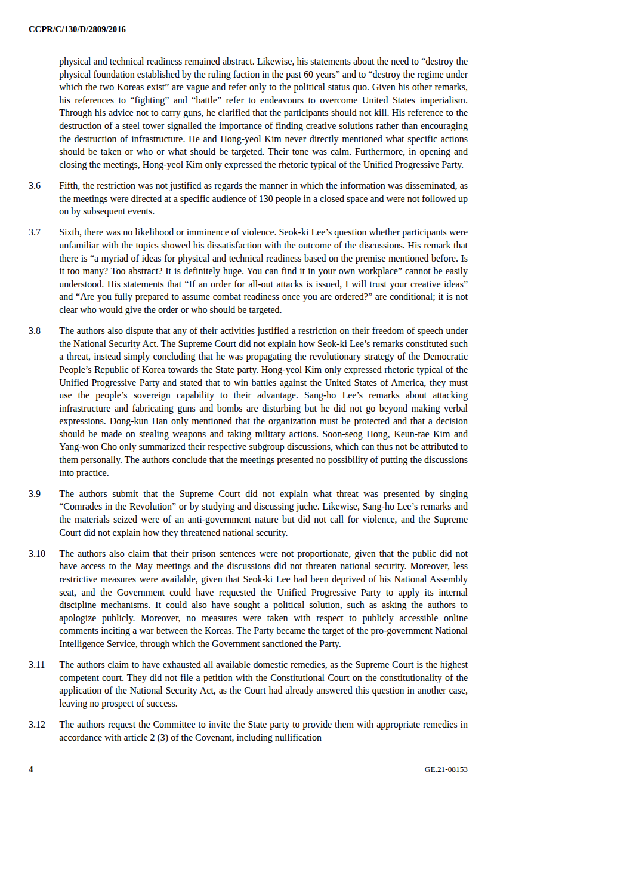CCPR/C/130/D/2809/2016
physical and technical readiness remained abstract. Likewise, his statements about the need to “destroy the physical foundation established by the ruling faction in the past 60 years” and to “destroy the regime under which the two Koreas exist” are vague and refer only to the political status quo. Given his other remarks, his references to “fighting” and “battle” refer to endeavours to overcome United States imperialism. Through his advice not to carry guns, he clarified that the participants should not kill. His reference to the destruction of a steel tower signalled the importance of finding creative solutions rather than encouraging the destruction of infrastructure. He and Hong-yeol Kim never directly mentioned what specific actions should be taken or who or what should be targeted. Their tone was calm. Furthermore, in opening and closing the meetings, Hong-yeol Kim only expressed the rhetoric typical of the Unified Progressive Party.
3.6
Fifth, the restriction was not justified as regards the manner in which the information was disseminated, as the meetings were directed at a specific audience of 130 people in a closed space and were not followed up on by subsequent events.
3.7
Sixth, there was no likelihood or imminence of violence. Seok-ki Lee’s question whether participants were unfamiliar with the topics showed his dissatisfaction with the outcome of the discussions. His remark that there is “a myriad of ideas for physical and technical readiness based on the premise mentioned before. Is it too many? Too abstract? It is definitely huge. You can find it in your own workplace” cannot be easily understood. His statements that “If an order for all-out attacks is issued, I will trust your creative ideas” and “Are you fully prepared to assume combat readiness once you are ordered?” are conditional; it is not clear who would give the order or who should be targeted.
3.8
The authors also dispute that any of their activities justified a restriction on their freedom of speech under the National Security Act. The Supreme Court did not explain how Seok-ki Lee’s remarks constituted such a threat, instead simply concluding that he was propagating the revolutionary strategy of the Democratic People’s Republic of Korea towards the State party. Hong-yeol Kim only expressed rhetoric typical of the Unified Progressive Party and stated that to win battles against the United States of America, they must use the people’s sovereign capability to their advantage. Sang-ho Lee’s remarks about attacking infrastructure and fabricating guns and bombs are disturbing but he did not go beyond making verbal expressions. Dong-kun Han only mentioned that the organization must be protected and that a decision should be made on stealing weapons and taking military actions. Soon-seog Hong, Keun-rae Kim and Yang-won Cho only summarized their respective subgroup discussions, which can thus not be attributed to them personally. The authors conclude that the meetings presented no possibility of putting the discussions into practice.
3.9
The authors submit that the Supreme Court did not explain what threat was presented by singing “Comrades in the Revolution” or by studying and discussing juche. Likewise, Sang-ho Lee’s remarks and the materials seized were of an anti-government nature but did not call for violence, and the Supreme Court did not explain how they threatened national security.
3.10
The authors also claim that their prison sentences were not proportionate, given that the public did not have access to the May meetings and the discussions did not threaten national security. Moreover, less restrictive measures were available, given that Seok-ki Lee had been deprived of his National Assembly seat, and the Government could have requested the Unified Progressive Party to apply its internal discipline mechanisms. It could also have sought a political solution, such as asking the authors to apologize publicly. Moreover, no measures were taken with respect to publicly accessible online comments inciting a war between the Koreas. The Party became the target of the pro-government National Intelligence Service, through which the Government sanctioned the Party.
3.11
The authors claim to have exhausted all available domestic remedies, as the Supreme Court is the highest competent court. They did not file a petition with the Constitutional Court on the constitutionality of the application of the National Security Act, as the Court had already answered this question in another case, leaving no prospect of success.
3.12
The authors request the Committee to invite the State party to provide them with appropriate remedies in accordance with article 2 (3) of the Covenant, including nullification
4
GE.21-08153